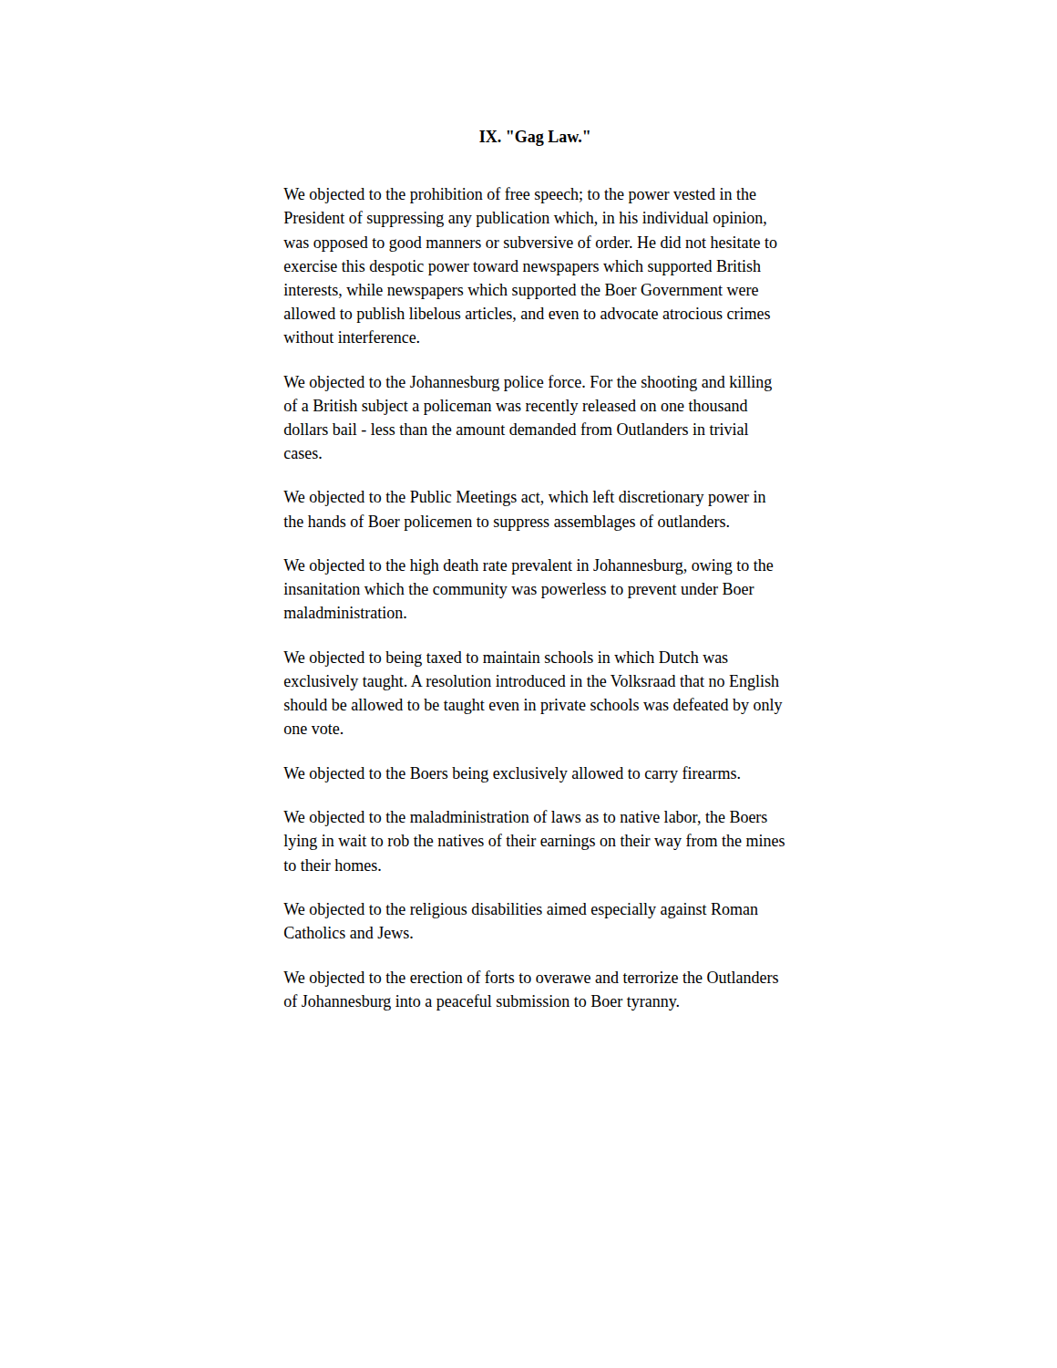IX. "Gag Law."
We objected to the prohibition of free speech; to the power vested in the President of suppressing any publication which, in his individual opinion, was opposed to good manners or subversive of order. He did not hesitate to exercise this despotic power toward newspapers which supported British interests, while newspapers which supported the Boer Government were allowed to publish libelous articles, and even to advocate atrocious crimes without interference.
We objected to the Johannesburg police force. For the shooting and killing of a British subject a policeman was recently released on one thousand dollars bail - less than the amount demanded from Outlanders in trivial cases.
We objected to the Public Meetings act, which left discretionary power in the hands of Boer policemen to suppress assemblages of outlanders.
We objected to the high death rate prevalent in Johannesburg, owing to the insanitation which the community was powerless to prevent under Boer maladministration.
We objected to being taxed to maintain schools in which Dutch was exclusively taught. A resolution introduced in the Volksraad that no English should be allowed to be taught even in private schools was defeated by only one vote.
We objected to the Boers being exclusively allowed to carry firearms.
We objected to the maladministration of laws as to native labor, the Boers lying in wait to rob the natives of their earnings on their way from the mines to their homes.
We objected to the religious disabilities aimed especially against Roman Catholics and Jews.
We objected to the erection of forts to overawe and terrorize the Outlanders of Johannesburg into a peaceful submission to Boer tyranny.